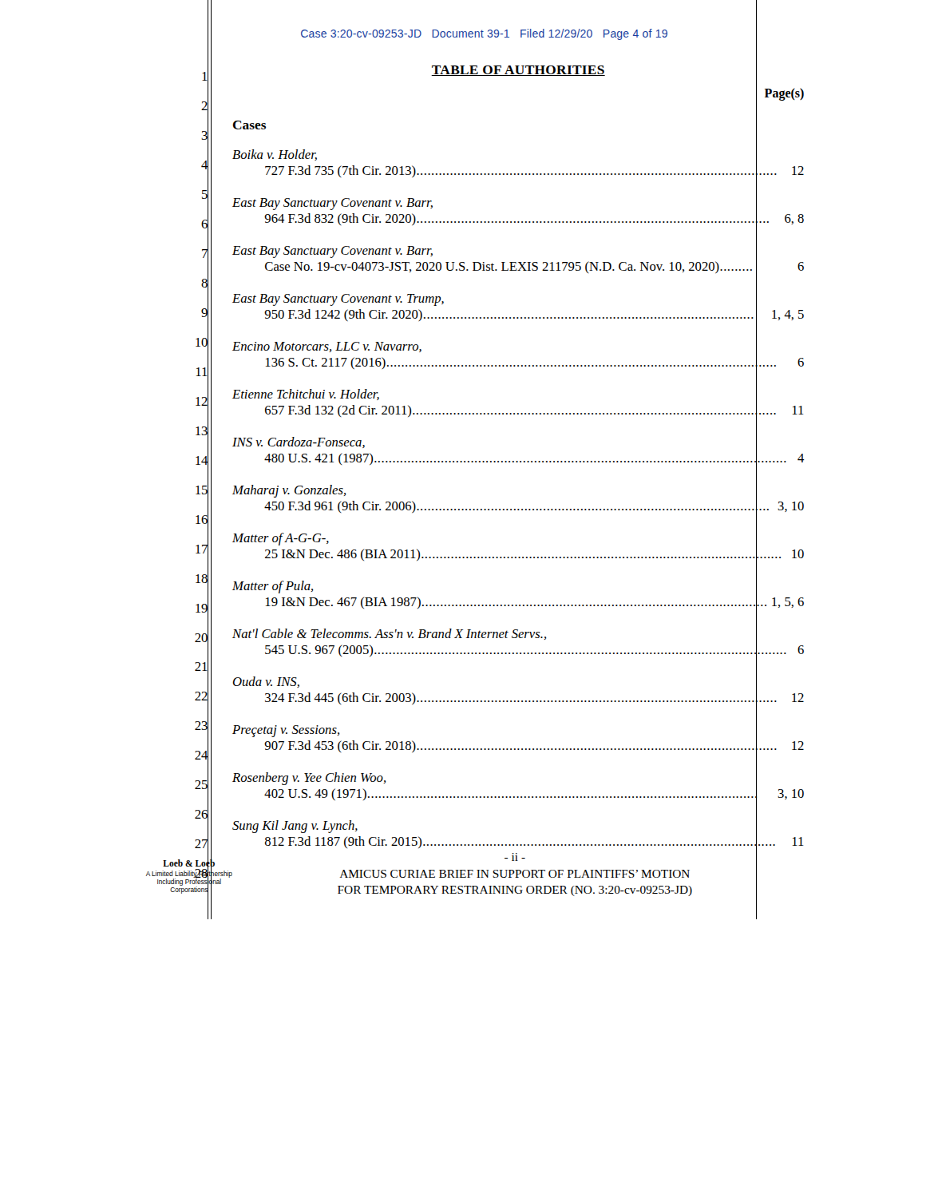Case 3:20-cv-09253-JD Document 39-1 Filed 12/29/20 Page 4 of 19
1
2
3
4
5
6
7
8
9
10
11
12
13
14
15
16
17
18
19
20
21
22
23
24
25
26
27
28
TABLE OF AUTHORITIES
Page(s)
Cases
Boika v. Holder,
727 F.3d 735 (7th Cir. 2013) ................................................................................................. 12
East Bay Sanctuary Covenant v. Barr,
964 F.3d 832 (9th Cir. 2020) ............................................................................................... 6, 8
East Bay Sanctuary Covenant v. Barr,
Case No. 19-cv-04073-JST, 2020 U.S. Dist. LEXIS 211795 (N.D. Ca. Nov. 10, 2020) ......... 6
East Bay Sanctuary Covenant v. Trump,
950 F.3d 1242 (9th Cir. 2020) ......................................................................................... 1, 4, 5
Encino Motorcars, LLC v. Navarro,
136 S. Ct. 2117 (2016) ......................................................................................................... 6
Etienne Tchitchui v. Holder,
657 F.3d 132 (2d Cir. 2011) .................................................................................................. 11
INS v. Cardoza-Fonseca,
480 U.S. 421 (1987) ............................................................................................................... 4
Maharaj v. Gonzales,
450 F.3d 961 (9th Cir. 2006) ............................................................................................... 3, 10
Matter of A-G-G-,
25 I&N Dec. 486 (BIA 2011) ................................................................................................. 10
Matter of Pula,
19 I&N Dec. 467 (BIA 1987) ............................................................................................. 1, 5, 6
Nat'l Cable & Telecomms. Ass'n v. Brand X Internet Servs.,
545 U.S. 967 (2005) ............................................................................................................... 6
Ouda v. INS,
324 F.3d 445 (6th Cir. 2003) ................................................................................................. 12
Preçetaj v. Sessions,
907 F.3d 453 (6th Cir. 2018) ................................................................................................. 12
Rosenberg v. Yee Chien Woo,
402 U.S. 49 (1971) ......................................................................................................... 3, 10
Sung Kil Jang v. Lynch,
812 F.3d 1187 (9th Cir. 2015) ............................................................................................... 11
Loeb & Loeb
A Limited Liability Partnership
Including Professional
Corporations
- ii -
AMICUS CURIAE BRIEF IN SUPPORT OF PLAINTIFFS’ MOTION
FOR TEMPORARY RESTRAINING ORDER (NO. 3:20-cv-09253-JD)